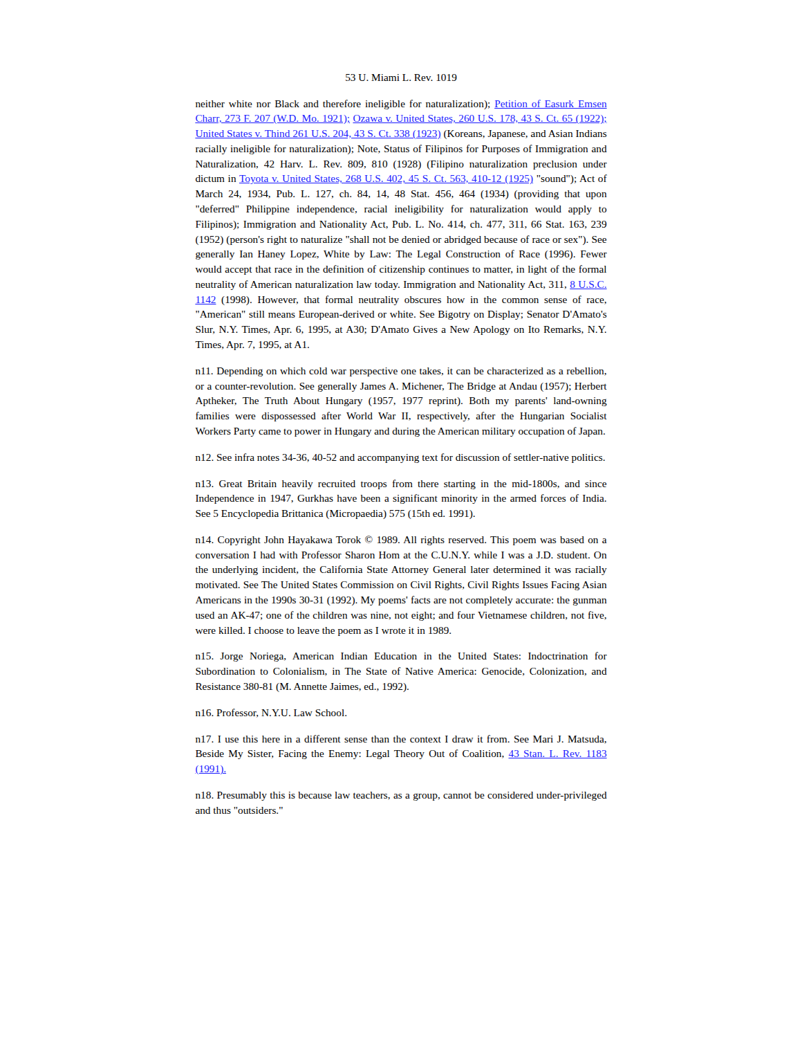53 U. Miami L. Rev. 1019
neither white nor Black and therefore ineligible for naturalization); Petition of Easurk Emsen Charr, 273 F. 207 (W.D. Mo. 1921); Ozawa v. United States, 260 U.S. 178, 43 S. Ct. 65 (1922); United States v. Thind 261 U.S. 204, 43 S. Ct. 338 (1923) (Koreans, Japanese, and Asian Indians racially ineligible for naturalization); Note, Status of Filipinos for Purposes of Immigration and Naturalization, 42 Harv. L. Rev. 809, 810 (1928) (Filipino naturalization preclusion under dictum in Toyota v. United States, 268 U.S. 402, 45 S. Ct. 563, 410-12 (1925) "sound"); Act of March 24, 1934, Pub. L. 127, ch. 84, 14, 48 Stat. 456, 464 (1934) (providing that upon "deferred" Philippine independence, racial ineligibility for naturalization would apply to Filipinos); Immigration and Nationality Act, Pub. L. No. 414, ch. 477, 311, 66 Stat. 163, 239 (1952) (person's right to naturalize "shall not be denied or abridged because of race or sex"). See generally Ian Haney Lopez, White by Law: The Legal Construction of Race (1996). Fewer would accept that race in the definition of citizenship continues to matter, in light of the formal neutrality of American naturalization law today. Immigration and Nationality Act, 311, 8 U.S.C. 1142 (1998). However, that formal neutrality obscures how in the common sense of race, "American" still means European-derived or white. See Bigotry on Display; Senator D'Amato's Slur, N.Y. Times, Apr. 6, 1995, at A30; D'Amato Gives a New Apology on Ito Remarks, N.Y. Times, Apr. 7, 1995, at A1.
n11. Depending on which cold war perspective one takes, it can be characterized as a rebellion, or a counter-revolution. See generally James A. Michener, The Bridge at Andau (1957); Herbert Aptheker, The Truth About Hungary (1957, 1977 reprint). Both my parents' land-owning families were dispossessed after World War II, respectively, after the Hungarian Socialist Workers Party came to power in Hungary and during the American military occupation of Japan.
n12. See infra notes 34-36, 40-52 and accompanying text for discussion of settler-native politics.
n13. Great Britain heavily recruited troops from there starting in the mid-1800s, and since Independence in 1947, Gurkhas have been a significant minority in the armed forces of India. See 5 Encyclopedia Brittanica (Micropaedia) 575 (15th ed. 1991).
n14. Copyright John Hayakawa Torok © 1989. All rights reserved. This poem was based on a conversation I had with Professor Sharon Hom at the C.U.N.Y. while I was a J.D. student. On the underlying incident, the California State Attorney General later determined it was racially motivated. See The United States Commission on Civil Rights, Civil Rights Issues Facing Asian Americans in the 1990s 30-31 (1992). My poems' facts are not completely accurate: the gunman used an AK-47; one of the children was nine, not eight; and four Vietnamese children, not five, were killed. I choose to leave the poem as I wrote it in 1989.
n15. Jorge Noriega, American Indian Education in the United States: Indoctrination for Subordination to Colonialism, in The State of Native America: Genocide, Colonization, and Resistance 380-81 (M. Annette Jaimes, ed., 1992).
n16. Professor, N.Y.U. Law School.
n17. I use this here in a different sense than the context I draw it from. See Mari J. Matsuda, Beside My Sister, Facing the Enemy: Legal Theory Out of Coalition, 43 Stan. L. Rev. 1183 (1991).
n18. Presumably this is because law teachers, as a group, cannot be considered under-privileged and thus "outsiders."